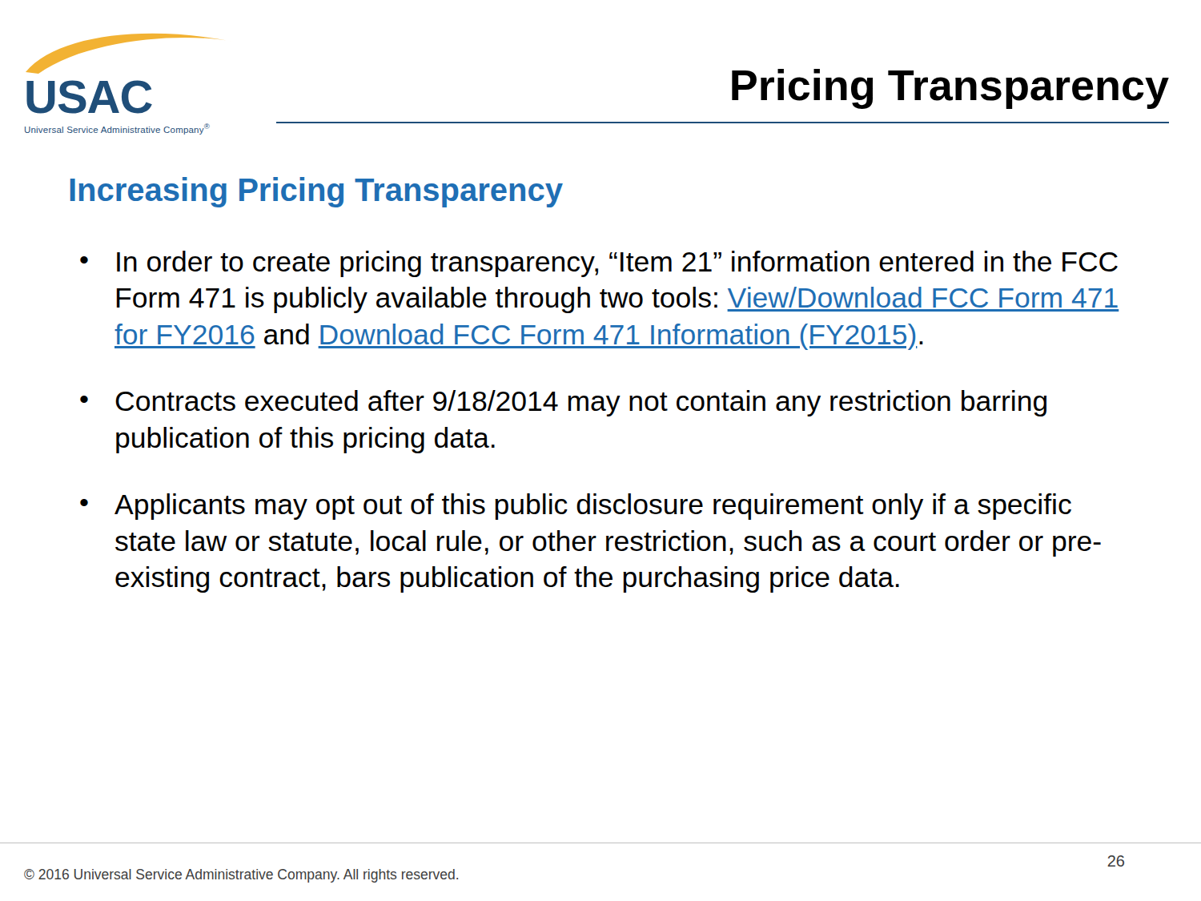USAC
Universal Service Administrative Company®
Pricing Transparency
Increasing Pricing Transparency
In order to create pricing transparency, “Item 21” information entered in the FCC Form 471 is publicly available through two tools: View/Download FCC Form 471 for FY2016 and Download FCC Form 471 Information (FY2015).
Contracts executed after 9/18/2014 may not contain any restriction barring publication of this pricing data.
Applicants may opt out of this public disclosure requirement only if a specific state law or statute, local rule, or other restriction, such as a court order or pre-existing contract, bars publication of the purchasing price data.
© 2016 Universal Service Administrative Company. All rights reserved.
26